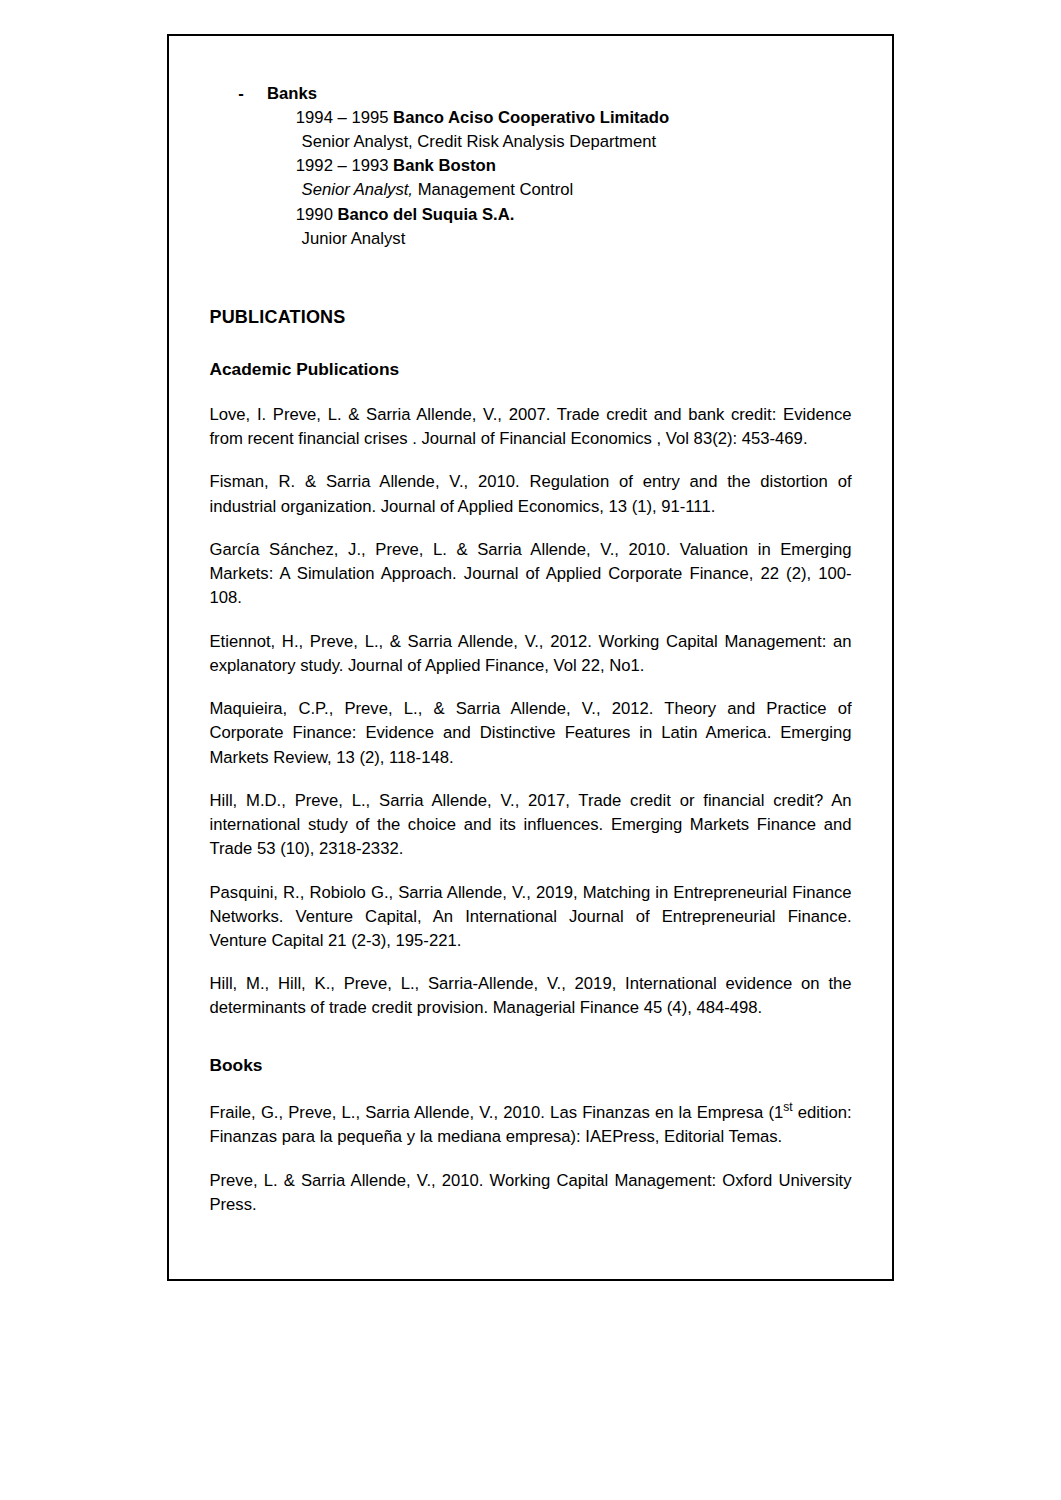Banks
1994 – 1995 Banco Aciso Cooperativo Limitado
Senior Analyst, Credit Risk Analysis Department
1992 – 1993 Bank Boston
Senior Analyst, Management Control
1990 Banco del Suquia S.A.
Junior Analyst
PUBLICATIONS
Academic Publications
Love, I. Preve, L. & Sarria Allende, V., 2007. Trade credit and bank credit: Evidence from recent financial crises . Journal of Financial Economics , Vol 83(2): 453-469.
Fisman, R. & Sarria Allende, V., 2010. Regulation of entry and the distortion of industrial organization. Journal of Applied Economics, 13 (1), 91-111.
García Sánchez, J., Preve, L. & Sarria Allende, V., 2010. Valuation in Emerging Markets: A Simulation Approach. Journal of Applied Corporate Finance, 22 (2), 100-108.
Etiennot, H., Preve, L., & Sarria Allende, V., 2012. Working Capital Management: an explanatory study. Journal of Applied Finance, Vol 22, No1.
Maquieira, C.P., Preve, L., & Sarria Allende, V., 2012. Theory and Practice of Corporate Finance: Evidence and Distinctive Features in Latin America. Emerging Markets Review, 13 (2), 118-148.
Hill, M.D., Preve, L., Sarria Allende, V., 2017, Trade credit or financial credit? An international study of the choice and its influences. Emerging Markets Finance and Trade 53 (10), 2318-2332.
Pasquini, R., Robiolo G., Sarria Allende, V., 2019, Matching in Entrepreneurial Finance Networks. Venture Capital, An International Journal of Entrepreneurial Finance. Venture Capital 21 (2-3), 195-221.
Hill, M., Hill, K., Preve, L., Sarria-Allende, V., 2019, International evidence on the determinants of trade credit provision. Managerial Finance 45 (4), 484-498.
Books
Fraile, G., Preve, L., Sarria Allende, V., 2010. Las Finanzas en la Empresa (1st edition: Finanzas para la pequeña y la mediana empresa): IAEPress, Editorial Temas.
Preve, L. & Sarria Allende, V., 2010. Working Capital Management: Oxford University Press.